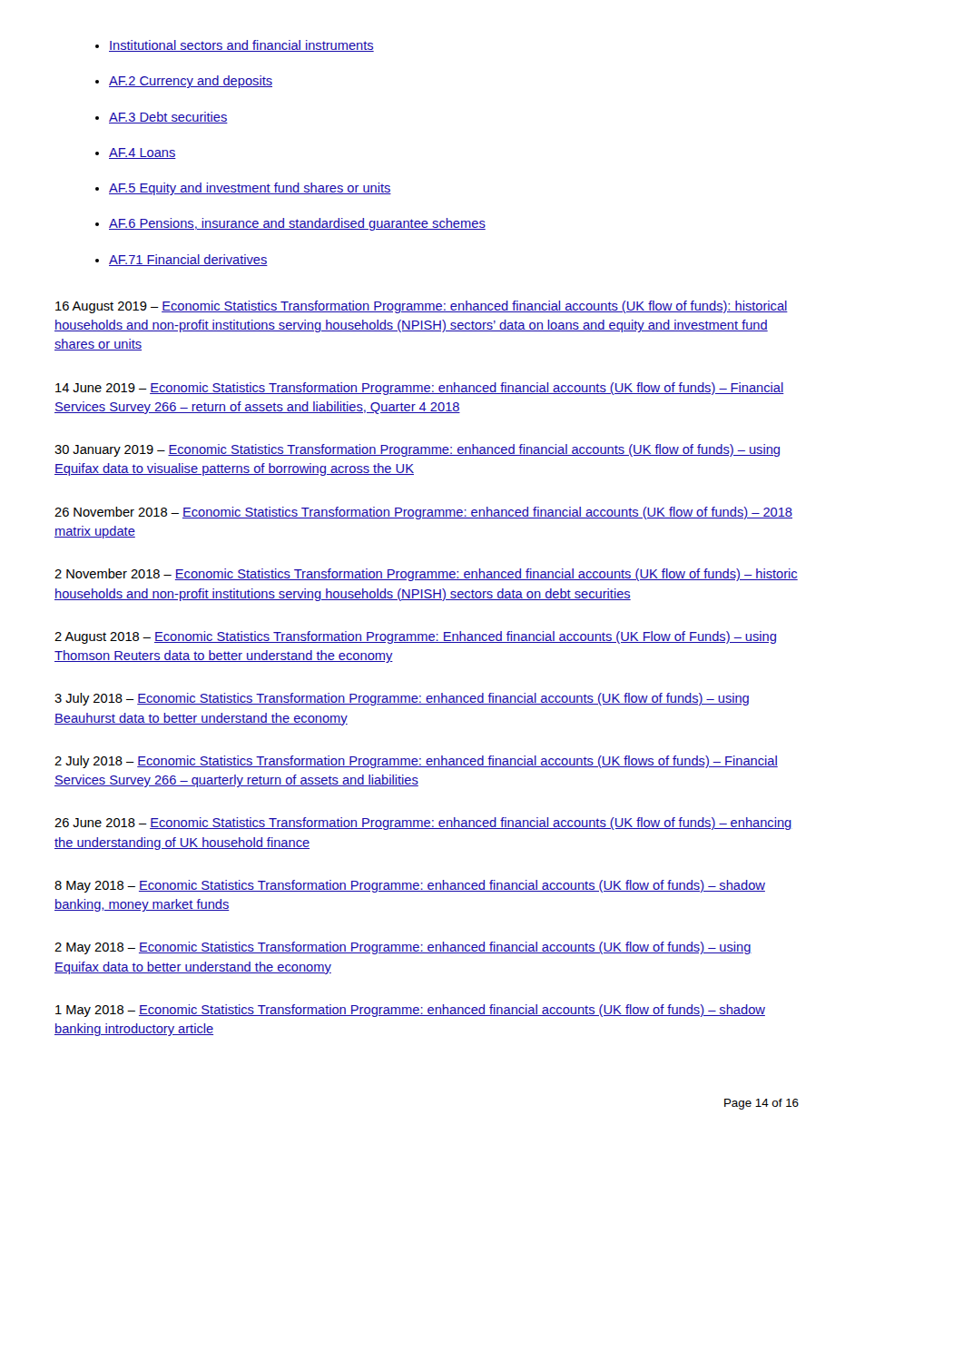Institutional sectors and financial instruments
AF.2 Currency and deposits
AF.3 Debt securities
AF.4 Loans
AF.5 Equity and investment fund shares or units
AF.6 Pensions, insurance and standardised guarantee schemes
AF.71 Financial derivatives
16 August 2019 – Economic Statistics Transformation Programme: enhanced financial accounts (UK flow of funds): historical households and non-profit institutions serving households (NPISH) sectors’ data on loans and equity and investment fund shares or units
14 June 2019 – Economic Statistics Transformation Programme: enhanced financial accounts (UK flow of funds) – Financial Services Survey 266 – return of assets and liabilities, Quarter 4 2018
30 January 2019 – Economic Statistics Transformation Programme: enhanced financial accounts (UK flow of funds) – using Equifax data to visualise patterns of borrowing across the UK
26 November 2018 – Economic Statistics Transformation Programme: enhanced financial accounts (UK flow of funds) – 2018 matrix update
2 November 2018 – Economic Statistics Transformation Programme: enhanced financial accounts (UK flow of funds) – historic households and non-profit institutions serving households (NPISH) sectors data on debt securities
2 August 2018 – Economic Statistics Transformation Programme: Enhanced financial accounts (UK Flow of Funds) – using Thomson Reuters data to better understand the economy
3 July 2018 – Economic Statistics Transformation Programme: enhanced financial accounts (UK flow of funds) – using Beauhurst data to better understand the economy
2 July 2018 – Economic Statistics Transformation Programme: enhanced financial accounts (UK flows of funds) – Financial Services Survey 266 – quarterly return of assets and liabilities
26 June 2018 – Economic Statistics Transformation Programme: enhanced financial accounts (UK flow of funds) – enhancing the understanding of UK household finance
8 May 2018 – Economic Statistics Transformation Programme: enhanced financial accounts (UK flow of funds) – shadow banking, money market funds
2 May 2018 – Economic Statistics Transformation Programme: enhanced financial accounts (UK flow of funds) – using Equifax data to better understand the economy
1 May 2018 – Economic Statistics Transformation Programme: enhanced financial accounts (UK flow of funds) – shadow banking introductory article
Page 14 of 16